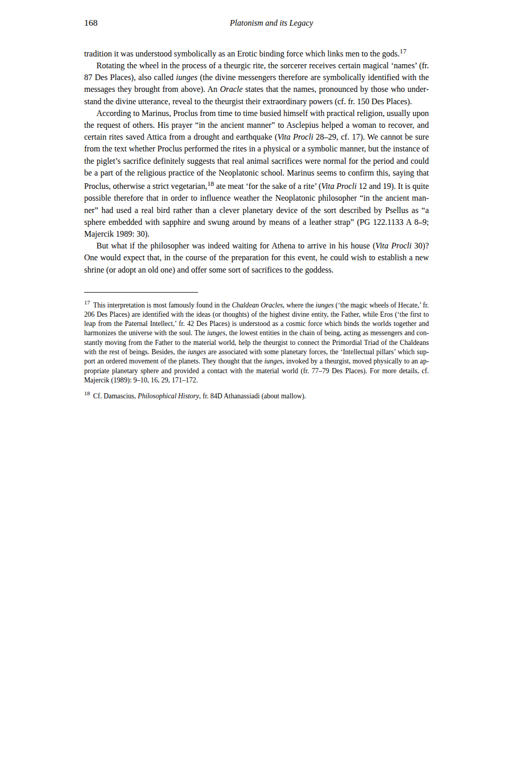168 Platonism and its Legacy
tradition it was understood symbolically as an Erotic binding force which links men to the gods.17
Rotating the wheel in the process of a theurgic rite, the sorcerer receives certain magical ‘names’ (fr. 87 Des Places), also called iunges (the divine messengers therefore are symbolically identified with the messages they brought from above). An Oracle states that the names, pronounced by those who understand the divine utterance, reveal to the theurgist their extraordinary powers (cf. fr. 150 Des Places).
According to Marinus, Proclus from time to time busied himself with practical religion, usually upon the request of others. His prayer “in the ancient manner” to Asclepius helped a woman to recover, and certain rites saved Attica from a drought and earthquake (Vita Procli 28–29, cf. 17). We cannot be sure from the text whether Proclus performed the rites in a physical or a symbolic manner, but the instance of the piglet’s sacrifice definitely suggests that real animal sacrifices were normal for the period and could be a part of the religious practice of the Neoplatonic school. Marinus seems to confirm this, saying that Proclus, otherwise a strict vegetarian,18 ate meat ‘for the sake of a rite’ (Vita Procli 12 and 19). It is quite possible therefore that in order to influence weather the Neoplatonic philosopher “in the ancient manner” had used a real bird rather than a clever planetary device of the sort described by Psellus as “a sphere embedded with sapphire and swung around by means of a leather strap” (PG 122.1133 A 8–9; Majercik 1989: 30).
But what if the philosopher was indeed waiting for Athena to arrive in his house (Vita Procli 30)? One would expect that, in the course of the preparation for this event, he could wish to establish a new shrine (or adopt an old one) and offer some sort of sacrifices to the goddess.
17 This interpretation is most famously found in the Chaldean Oracles, where the iunges (‘the magic wheels of Hecate,’ fr. 206 Des Places) are identified with the ideas (or thoughts) of the highest divine entity, the Father, while Eros (‘the first to leap from the Paternal Intellect,’ fr. 42 Des Places) is understood as a cosmic force which binds the worlds together and harmonizes the universe with the soul. The iunges, the lowest entities in the chain of being, acting as messengers and constantly moving from the Father to the material world, help the theurgist to connect the Primordial Triad of the Chaldeans with the rest of beings. Besides, the iunges are associated with some planetary forces, the ‘Intellectual pillars’ which support an ordered movement of the planets. They thought that the iunges, invoked by a theurgist, moved physically to an appropriate planetary sphere and provided a contact with the material world (fr. 77–79 Des Places). For more details, cf. Majercik (1989): 9–10, 16, 29, 171–172.
18 Cf. Damascius, Philosophical History, fr. 84D Athanassiadi (about mallow).